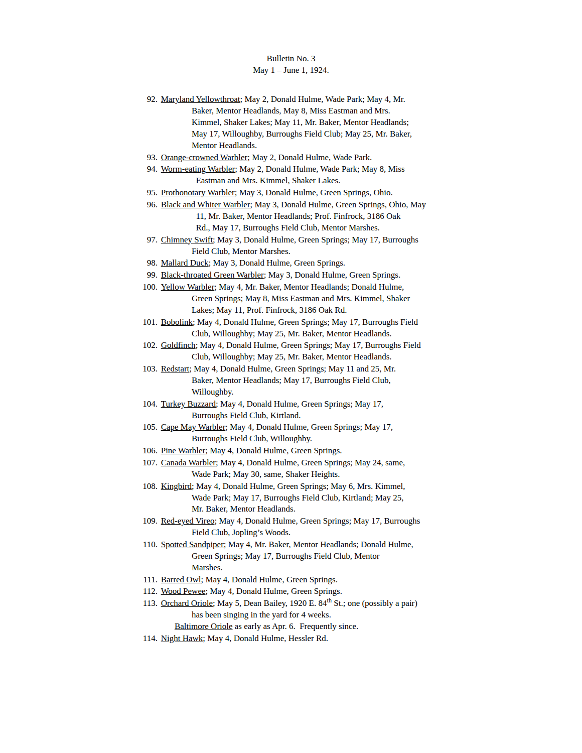Bulletin No. 3 May 1 – June 1, 1924.
92. Maryland Yellowthroat; May 2, Donald Hulme, Wade Park; May 4, Mr. Baker, Mentor Headlands, May 8, Miss Eastman and Mrs. Kimmel, Shaker Lakes; May 11, Mr. Baker, Mentor Headlands; May 17, Willoughby, Burroughs Field Club; May 25, Mr. Baker, Mentor Headlands.
93. Orange-crowned Warbler; May 2, Donald Hulme, Wade Park.
94. Worm-eating Warbler; May 2, Donald Hulme, Wade Park; May 8, Miss Eastman and Mrs. Kimmel, Shaker Lakes.
95. Prothonotary Warbler; May 3, Donald Hulme, Green Springs, Ohio.
96. Black and Whiter Warbler; May 3, Donald Hulme, Green Springs, Ohio, May 11, Mr. Baker, Mentor Headlands; Prof. Finfrock, 3186 Oak Rd., May 17, Burroughs Field Club, Mentor Marshes.
97. Chimney Swift; May 3, Donald Hulme, Green Springs; May 17, Burroughs Field Club, Mentor Marshes.
98. Mallard Duck; May 3, Donald Hulme, Green Springs.
99. Black-throated Green Warbler; May 3, Donald Hulme, Green Springs.
100. Yellow Warbler; May 4, Mr. Baker, Mentor Headlands; Donald Hulme, Green Springs; May 8, Miss Eastman and Mrs. Kimmel, Shaker Lakes; May 11, Prof. Finfrock, 3186 Oak Rd.
101. Bobolink; May 4, Donald Hulme, Green Springs; May 17, Burroughs Field Club, Willoughby; May 25, Mr. Baker, Mentor Headlands.
102. Goldfinch; May 4, Donald Hulme, Green Springs; May 17, Burroughs Field Club, Willoughby; May 25, Mr. Baker, Mentor Headlands.
103. Redstart; May 4, Donald Hulme, Green Springs; May 11 and 25, Mr. Baker, Mentor Headlands; May 17, Burroughs Field Club, Willoughby.
104. Turkey Buzzard; May 4, Donald Hulme, Green Springs; May 17, Burroughs Field Club, Kirtland.
105. Cape May Warbler; May 4, Donald Hulme, Green Springs; May 17, Burroughs Field Club, Willoughby.
106. Pine Warbler; May 4, Donald Hulme, Green Springs.
107. Canada Warbler; May 4, Donald Hulme, Green Springs; May 24, same, Wade Park; May 30, same, Shaker Heights.
108. Kingbird; May 4, Donald Hulme, Green Springs; May 6, Mrs. Kimmel, Wade Park; May 17, Burroughs Field Club, Kirtland; May 25, Mr. Baker, Mentor Headlands.
109. Red-eyed Vireo; May 4, Donald Hulme, Green Springs; May 17, Burroughs Field Club, Jopling’s Woods.
110. Spotted Sandpiper; May 4, Mr. Baker, Mentor Headlands; Donald Hulme, Green Springs; May 17, Burroughs Field Club, Mentor Marshes.
111. Barred Owl; May 4, Donald Hulme, Green Springs.
112. Wood Pewee; May 4, Donald Hulme, Green Springs.
113. Orchard Oriole; May 5, Dean Bailey, 1920 E. 84th St.; one (possibly a pair) has been singing in the yard for 4 weeks. Baltimore Oriole as early as Apr. 6. Frequently since.
114. Night Hawk; May 4, Donald Hulme, Hessler Rd.